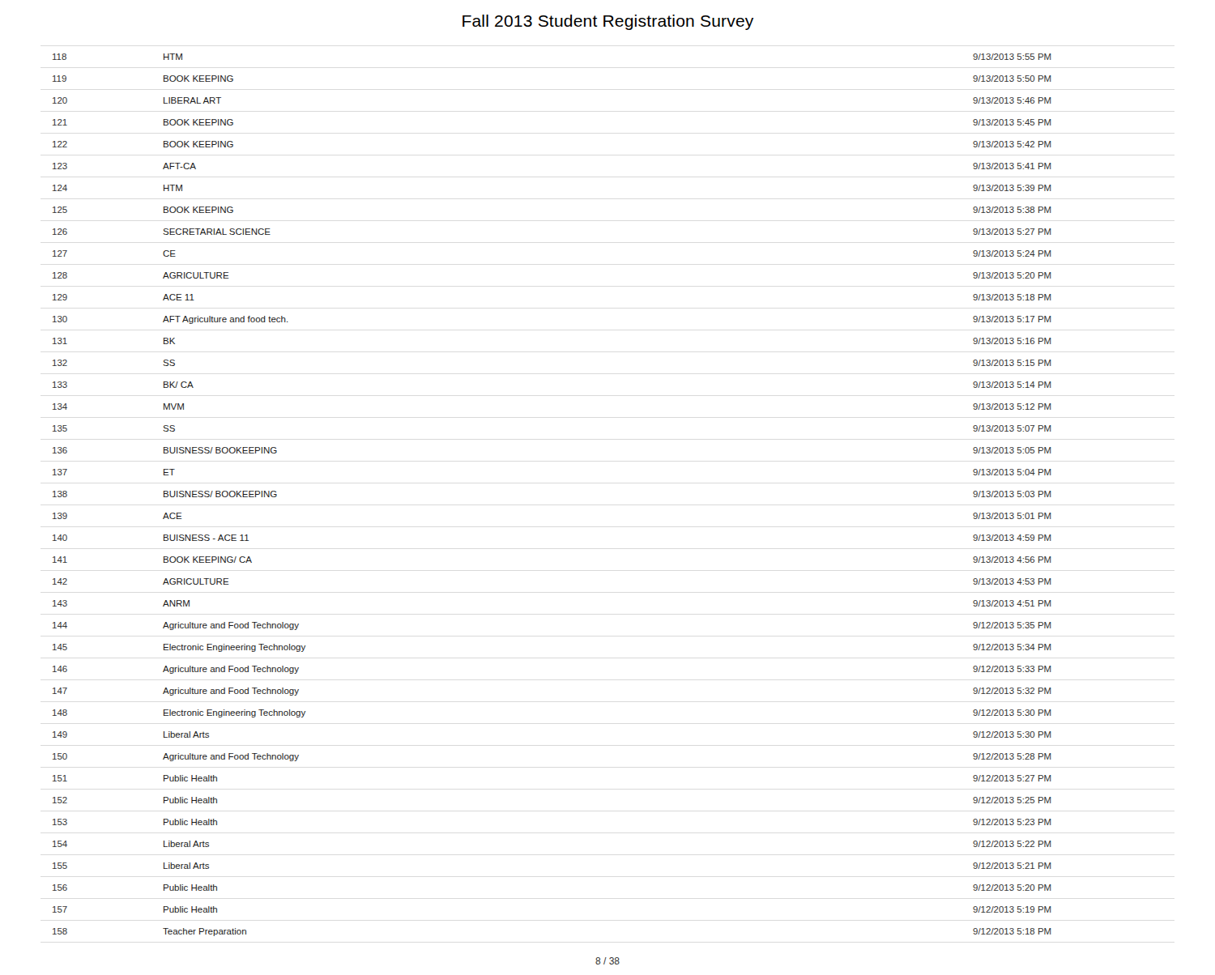Fall 2013 Student Registration Survey
| 118 | HTM | 9/13/2013 5:55 PM |
| 119 | BOOK KEEPING | 9/13/2013 5:50 PM |
| 120 | LIBERAL ART | 9/13/2013 5:46 PM |
| 121 | BOOK KEEPING | 9/13/2013 5:45 PM |
| 122 | BOOK KEEPING | 9/13/2013 5:42 PM |
| 123 | AFT-CA | 9/13/2013 5:41 PM |
| 124 | HTM | 9/13/2013 5:39 PM |
| 125 | BOOK KEEPING | 9/13/2013 5:38 PM |
| 126 | SECRETARIAL SCIENCE | 9/13/2013 5:27 PM |
| 127 | CE | 9/13/2013 5:24 PM |
| 128 | AGRICULTURE | 9/13/2013 5:20 PM |
| 129 | ACE 11 | 9/13/2013 5:18 PM |
| 130 | AFT Agriculture and food tech. | 9/13/2013 5:17 PM |
| 131 | BK | 9/13/2013 5:16 PM |
| 132 | SS | 9/13/2013 5:15 PM |
| 133 | BK/ CA | 9/13/2013 5:14 PM |
| 134 | MVM | 9/13/2013 5:12 PM |
| 135 | SS | 9/13/2013 5:07 PM |
| 136 | BUISNESS/ BOOKEEPING | 9/13/2013 5:05 PM |
| 137 | ET | 9/13/2013 5:04 PM |
| 138 | BUISNESS/ BOOKEEPING | 9/13/2013 5:03 PM |
| 139 | ACE | 9/13/2013 5:01 PM |
| 140 | BUISNESS - ACE 11 | 9/13/2013 4:59 PM |
| 141 | BOOK KEEPING/ CA | 9/13/2013 4:56 PM |
| 142 | AGRICULTURE | 9/13/2013 4:53 PM |
| 143 | ANRM | 9/13/2013 4:51 PM |
| 144 | Agriculture and Food Technology | 9/12/2013 5:35 PM |
| 145 | Electronic Engineering Technology | 9/12/2013 5:34 PM |
| 146 | Agriculture and Food Technology | 9/12/2013 5:33 PM |
| 147 | Agriculture and Food Technology | 9/12/2013 5:32 PM |
| 148 | Electronic Engineering Technology | 9/12/2013 5:30 PM |
| 149 | Liberal Arts | 9/12/2013 5:30 PM |
| 150 | Agriculture and Food Technology | 9/12/2013 5:28 PM |
| 151 | Public Health | 9/12/2013 5:27 PM |
| 152 | Public Health | 9/12/2013 5:25 PM |
| 153 | Public Health | 9/12/2013 5:23 PM |
| 154 | Liberal Arts | 9/12/2013 5:22 PM |
| 155 | Liberal Arts | 9/12/2013 5:21 PM |
| 156 | Public Health | 9/12/2013 5:20 PM |
| 157 | Public Health | 9/12/2013 5:19 PM |
| 158 | Teacher Preparation | 9/12/2013 5:18 PM |
8 / 38